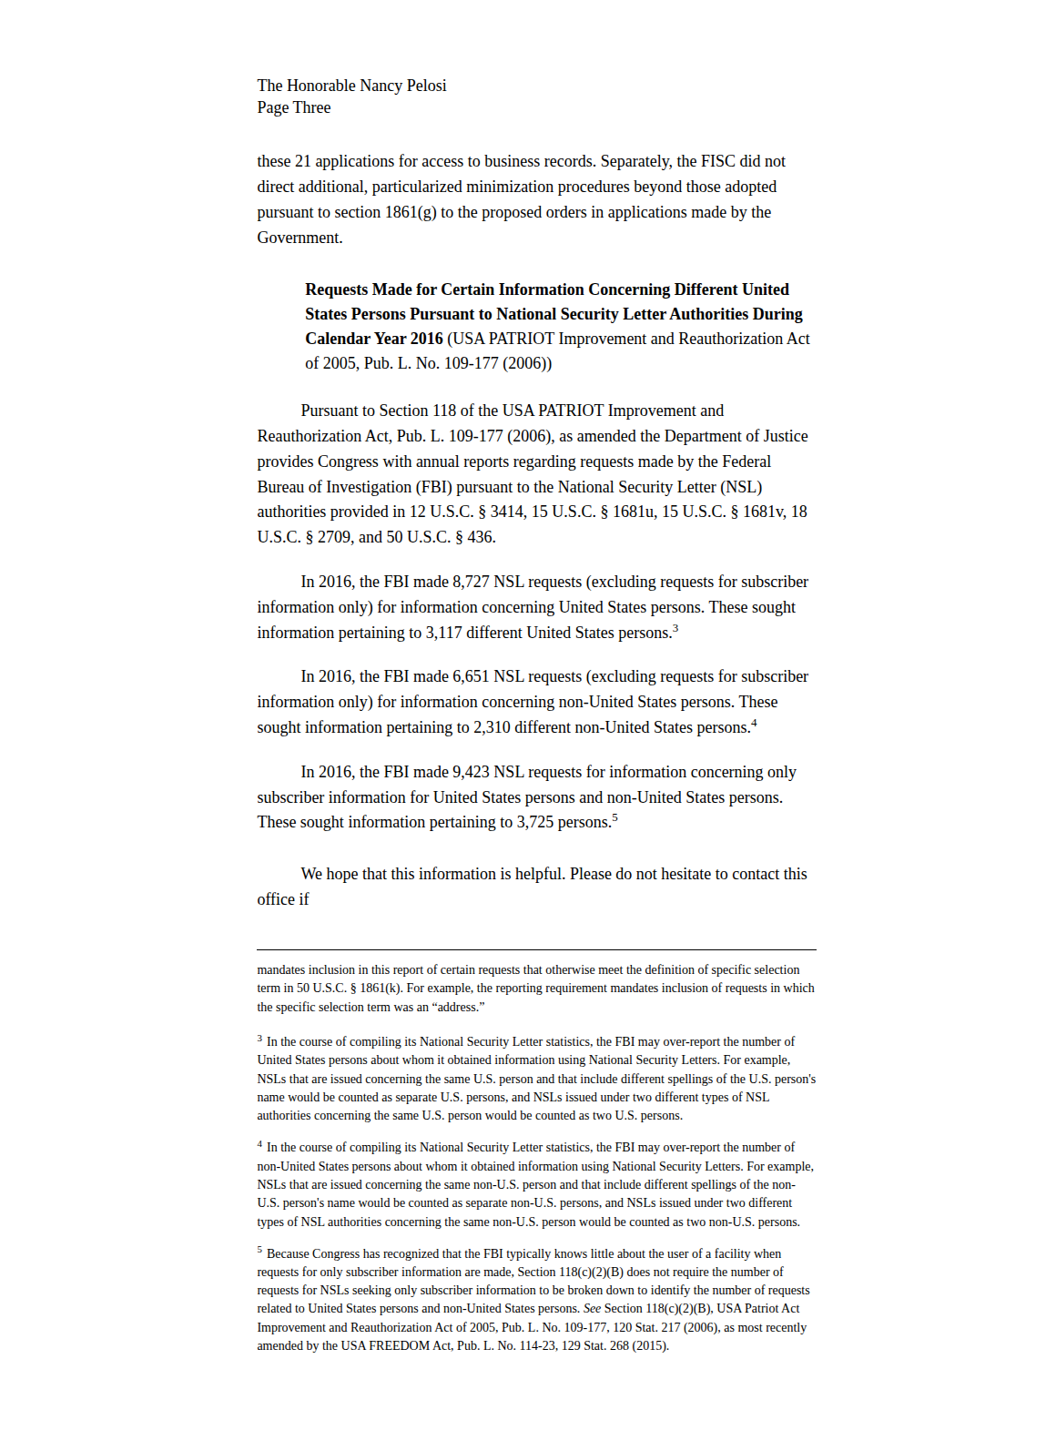The Honorable Nancy Pelosi
Page Three
these 21 applications for access to business records. Separately, the FISC did not direct additional, particularized minimization procedures beyond those adopted pursuant to section 1861(g) to the proposed orders in applications made by the Government.
Requests Made for Certain Information Concerning Different United States Persons Pursuant to National Security Letter Authorities During Calendar Year 2016 (USA PATRIOT Improvement and Reauthorization Act of 2005, Pub. L. No. 109-177 (2006))
Pursuant to Section 118 of the USA PATRIOT Improvement and Reauthorization Act, Pub. L. 109-177 (2006), as amended the Department of Justice provides Congress with annual reports regarding requests made by the Federal Bureau of Investigation (FBI) pursuant to the National Security Letter (NSL) authorities provided in 12 U.S.C. § 3414, 15 U.S.C. § 1681u, 15 U.S.C. § 1681v, 18 U.S.C. § 2709, and 50 U.S.C. § 436.
In 2016, the FBI made 8,727 NSL requests (excluding requests for subscriber information only) for information concerning United States persons. These sought information pertaining to 3,117 different United States persons.3
In 2016, the FBI made 6,651 NSL requests (excluding requests for subscriber information only) for information concerning non-United States persons. These sought information pertaining to 2,310 different non-United States persons.4
In 2016, the FBI made 9,423 NSL requests for information concerning only subscriber information for United States persons and non-United States persons. These sought information pertaining to 3,725 persons.5
We hope that this information is helpful. Please do not hesitate to contact this office if
mandates inclusion in this report of certain requests that otherwise meet the definition of specific selection term in 50 U.S.C. § 1861(k). For example, the reporting requirement mandates inclusion of requests in which the specific selection term was an “address.”
3 In the course of compiling its National Security Letter statistics, the FBI may over-report the number of United States persons about whom it obtained information using National Security Letters. For example, NSLs that are issued concerning the same U.S. person and that include different spellings of the U.S. person's name would be counted as separate U.S. persons, and NSLs issued under two different types of NSL authorities concerning the same U.S. person would be counted as two U.S. persons.
4 In the course of compiling its National Security Letter statistics, the FBI may over-report the number of non-United States persons about whom it obtained information using National Security Letters. For example, NSLs that are issued concerning the same non-U.S. person and that include different spellings of the non-U.S. person's name would be counted as separate non-U.S. persons, and NSLs issued under two different types of NSL authorities concerning the same non-U.S. person would be counted as two non-U.S. persons.
5 Because Congress has recognized that the FBI typically knows little about the user of a facility when requests for only subscriber information are made, Section 118(c)(2)(B) does not require the number of requests for NSLs seeking only subscriber information to be broken down to identify the number of requests related to United States persons and non-United States persons. See Section 118(c)(2)(B), USA Patriot Act Improvement and Reauthorization Act of 2005, Pub. L. No. 109-177, 120 Stat. 217 (2006), as most recently amended by the USA FREEDOM Act, Pub. L. No. 114-23, 129 Stat. 268 (2015).